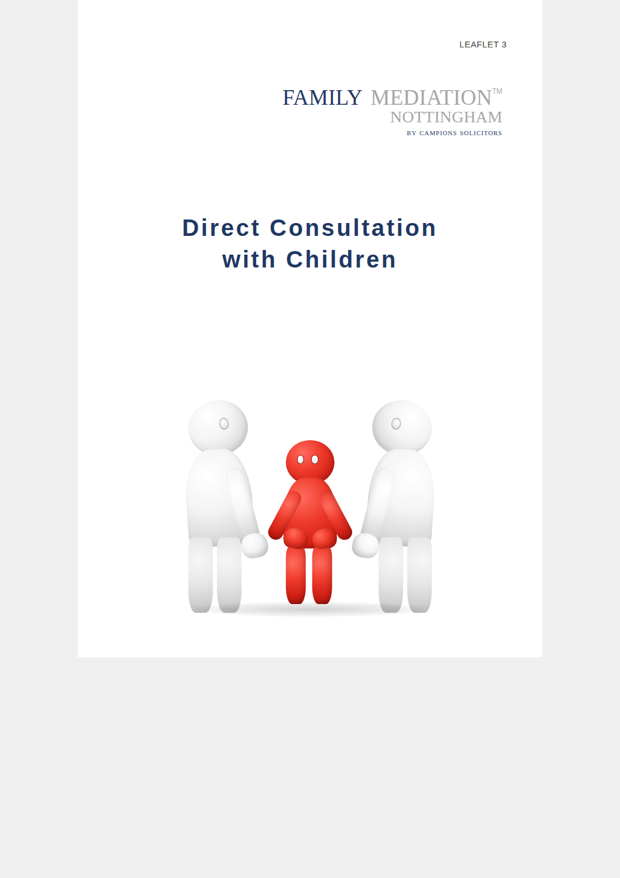LEAFLET 3
Family Mediation TM
Nottingham
by Campions Solicitors
Direct Consultation
with Children